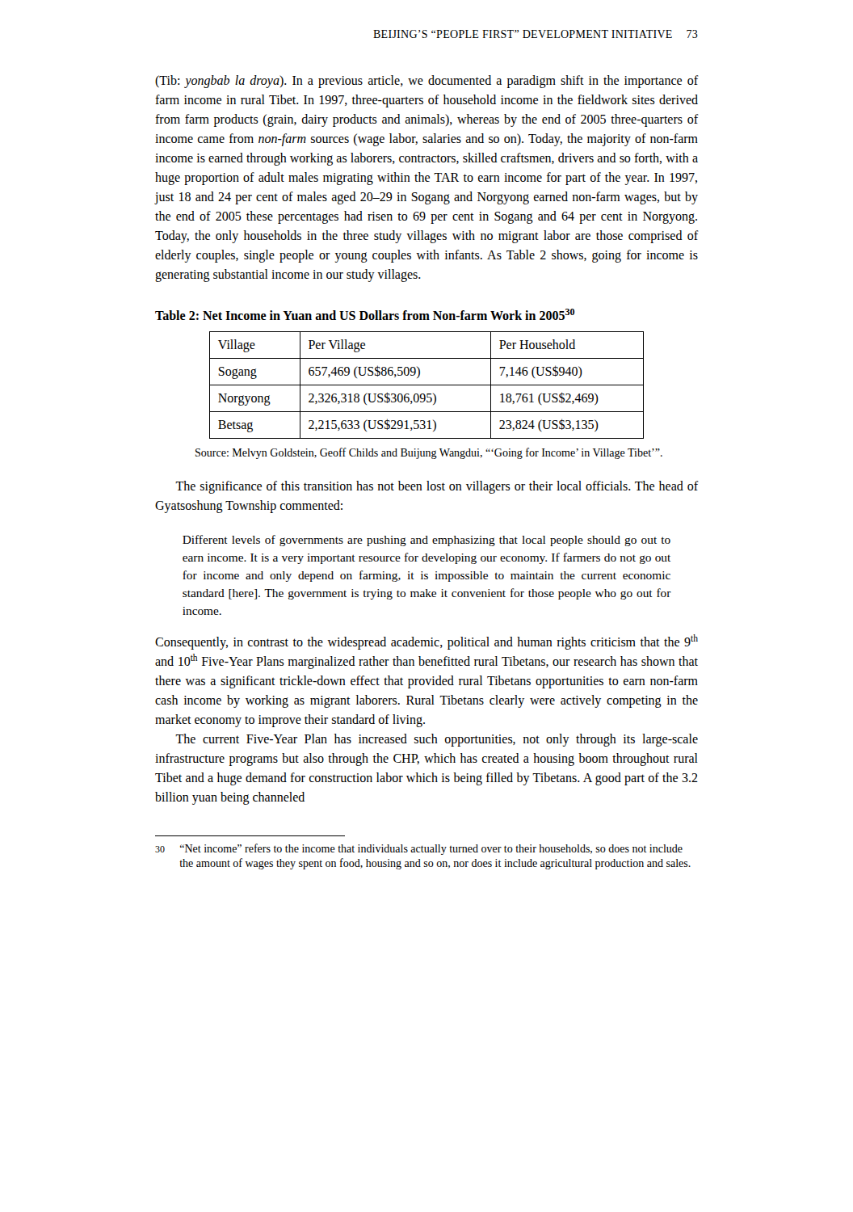BEIJING’S “PEOPLE FIRST” DEVELOPMENT INITIATIVE73
(Tib: yongbab la droya). In a previous article, we documented a paradigm shift in the importance of farm income in rural Tibet. In 1997, three-quarters of household income in the fieldwork sites derived from farm products (grain, dairy products and animals), whereas by the end of 2005 three-quarters of income came from non-farm sources (wage labor, salaries and so on). Today, the majority of non-farm income is earned through working as laborers, contractors, skilled craftsmen, drivers and so forth, with a huge proportion of adult males migrating within the TAR to earn income for part of the year. In 1997, just 18 and 24 per cent of males aged 20–29 in Sogang and Norgyong earned non-farm wages, but by the end of 2005 these percentages had risen to 69 per cent in Sogang and 64 per cent in Norgyong. Today, the only households in the three study villages with no migrant labor are those comprised of elderly couples, single people or young couples with infants. As Table 2 shows, going for income is generating substantial income in our study villages.
Table 2: Net Income in Yuan and US Dollars from Non-farm Work in 200530
| Village | Per Village | Per Household |
| Sogang | 657,469 (US$86,509) | 7,146 (US$940) |
| Norgyong | 2,326,318 (US$306,095) | 18,761 (US$2,469) |
| Betsag | 2,215,633 (US$291,531) | 23,824 (US$3,135) |
Source: Melvyn Goldstein, Geoff Childs and Buijung Wangdui, “‘Going for Income’ in Village Tibet’”.
The significance of this transition has not been lost on villagers or their local officials. The head of Gyatsoshung Township commented:
Different levels of governments are pushing and emphasizing that local people should go out to earn income. It is a very important resource for developing our economy. If farmers do not go out for income and only depend on farming, it is impossible to maintain the current economic standard [here]. The government is trying to make it convenient for those people who go out for income.
Consequently, in contrast to the widespread academic, political and human rights criticism that the 9th and 10th Five-Year Plans marginalized rather than benefitted rural Tibetans, our research has shown that there was a significant trickle-down effect that provided rural Tibetans opportunities to earn non-farm cash income by working as migrant laborers. Rural Tibetans clearly were actively competing in the market economy to improve their standard of living.
The current Five-Year Plan has increased such opportunities, not only through its large-scale infrastructure programs but also through the CHP, which has created a housing boom throughout rural Tibet and a huge demand for construction labor which is being filled by Tibetans. A good part of the 3.2 billion yuan being channeled
30
“Net income” refers to the income that individuals actually turned over to their households, so does not include the amount of wages they spent on food, housing and so on, nor does it include agricultural production and sales.